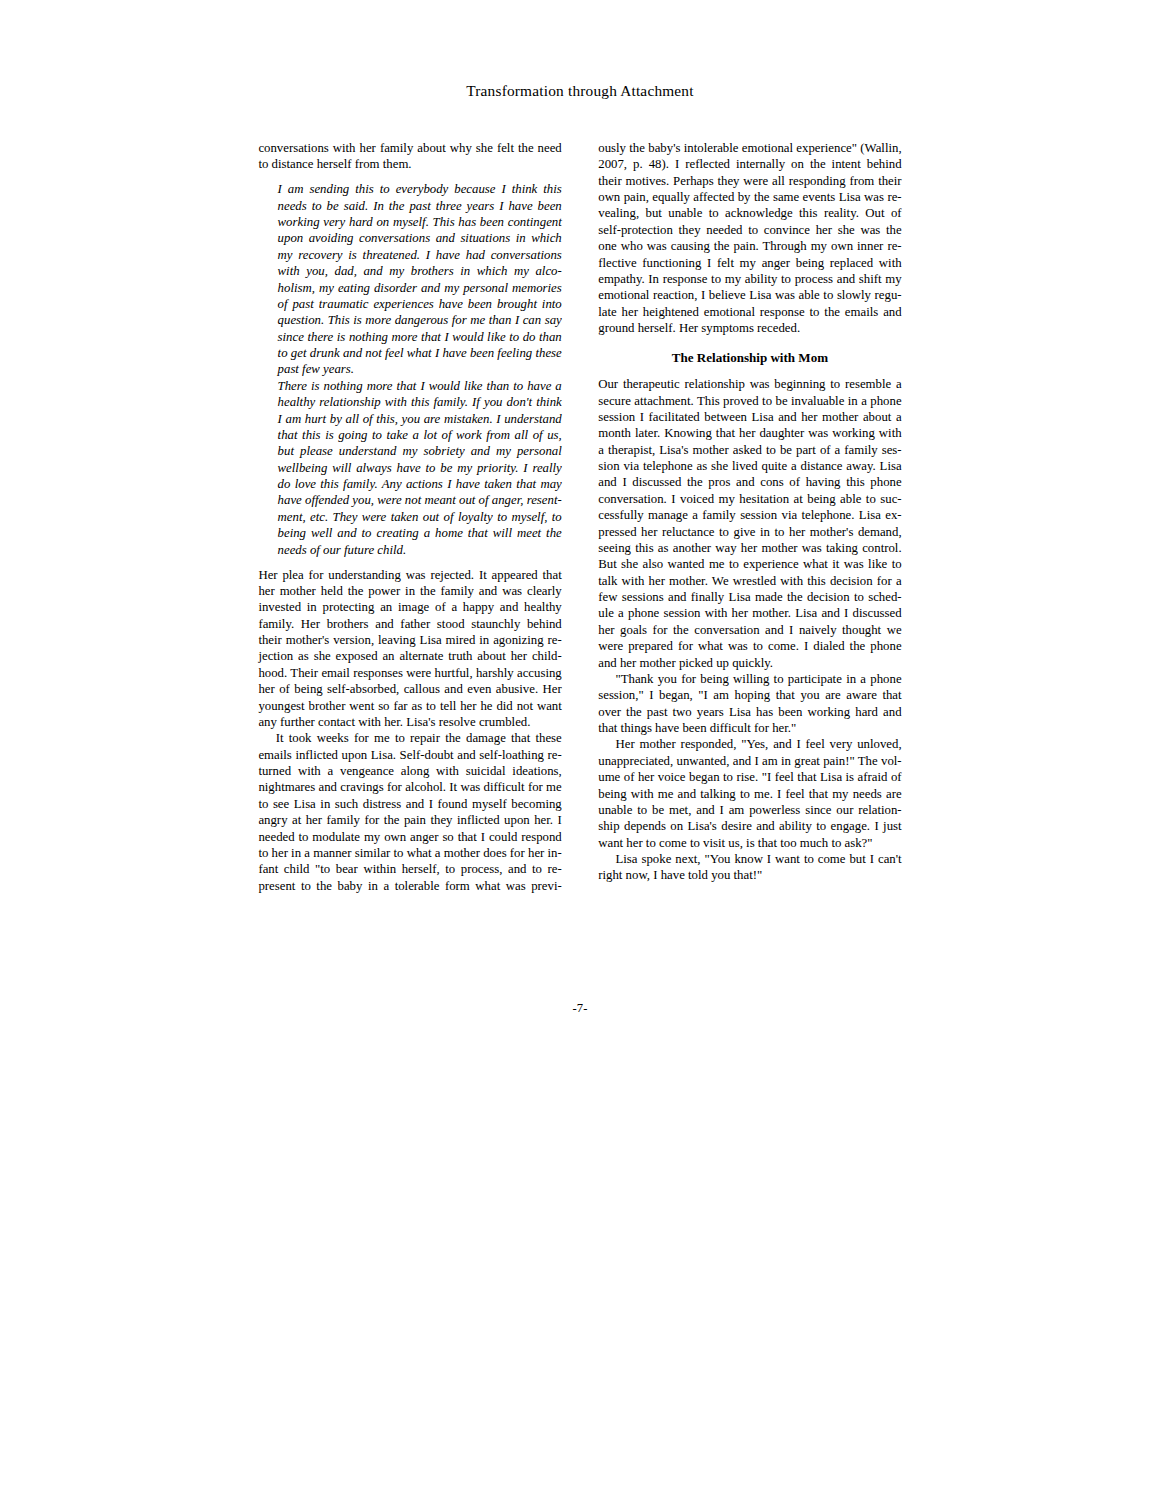Transformation through Attachment
conversations with her family about why she felt the need to distance herself from them.
I am sending this to everybody because I think this needs to be said. In the past three years I have been working very hard on myself. This has been contingent upon avoiding conversations and situations in which my recovery is threatened. I have had conversations with you, dad, and my brothers in which my alcoholism, my eating disorder and my personal memories of past traumatic experiences have been brought into question. This is more dangerous for me than I can say since there is nothing more that I would like to do than to get drunk and not feel what I have been feeling these past few years.
There is nothing more that I would like than to have a healthy relationship with this family. If you don't think I am hurt by all of this, you are mistaken. I understand that this is going to take a lot of work from all of us, but please understand my sobriety and my personal wellbeing will always have to be my priority. I really do love this family. Any actions I have taken that may have offended you, were not meant out of anger, resentment, etc. They were taken out of loyalty to myself, to being well and to creating a home that will meet the needs of our future child.
Her plea for understanding was rejected. It appeared that her mother held the power in the family and was clearly invested in protecting an image of a happy and healthy family. Her brothers and father stood staunchly behind their mother's version, leaving Lisa mired in agonizing rejection as she exposed an alternate truth about her childhood. Their email responses were hurtful, harshly accusing her of being self-absorbed, callous and even abusive. Her youngest brother went so far as to tell her he did not want any further contact with her. Lisa's resolve crumbled.
It took weeks for me to repair the damage that these emails inflicted upon Lisa. Self-doubt and self-loathing returned with a vengeance along with suicidal ideations, nightmares and cravings for alcohol. It was difficult for me to see Lisa in such distress and I found myself becoming angry at her family for the pain they inflicted upon her. I needed to modulate my own anger so that I could respond to her in a manner similar to what a mother does for her infant child "to bear within herself, to process, and to re-present to the baby in a tolerable form what was previously the baby's intolerable emotional experience" (Wallin, 2007, p. 48). I reflected internally on the intent behind their motives. Perhaps they were all responding from their own pain, equally affected by the same events Lisa was revealing, but unable to acknowledge this reality. Out of self-protection they needed to convince her she was the one who was causing the pain. Through my own inner reflective functioning I felt my anger being replaced with empathy. In response to my ability to process and shift my emotional reaction, I believe Lisa was able to slowly regulate her heightened emotional response to the emails and ground herself. Her symptoms receded.
The Relationship with Mom
Our therapeutic relationship was beginning to resemble a secure attachment. This proved to be invaluable in a phone session I facilitated between Lisa and her mother about a month later. Knowing that her daughter was working with a therapist, Lisa's mother asked to be part of a family session via telephone as she lived quite a distance away. Lisa and I discussed the pros and cons of having this phone conversation. I voiced my hesitation at being able to successfully manage a family session via telephone. Lisa expressed her reluctance to give in to her mother's demand, seeing this as another way her mother was taking control. But she also wanted me to experience what it was like to talk with her mother. We wrestled with this decision for a few sessions and finally Lisa made the decision to schedule a phone session with her mother. Lisa and I discussed her goals for the conversation and I naively thought we were prepared for what was to come. I dialed the phone and her mother picked up quickly.
"Thank you for being willing to participate in a phone session," I began, "I am hoping that you are aware that over the past two years Lisa has been working hard and that things have been difficult for her."
Her mother responded, "Yes, and I feel very unloved, unappreciated, unwanted, and I am in great pain!" The volume of her voice began to rise. "I feel that Lisa is afraid of being with me and talking to me. I feel that my needs are unable to be met, and I am powerless since our relationship depends on Lisa's desire and ability to engage. I just want her to come to visit us, is that too much to ask?"
Lisa spoke next, "You know I want to come but I can't right now, I have told you that!"
-7-